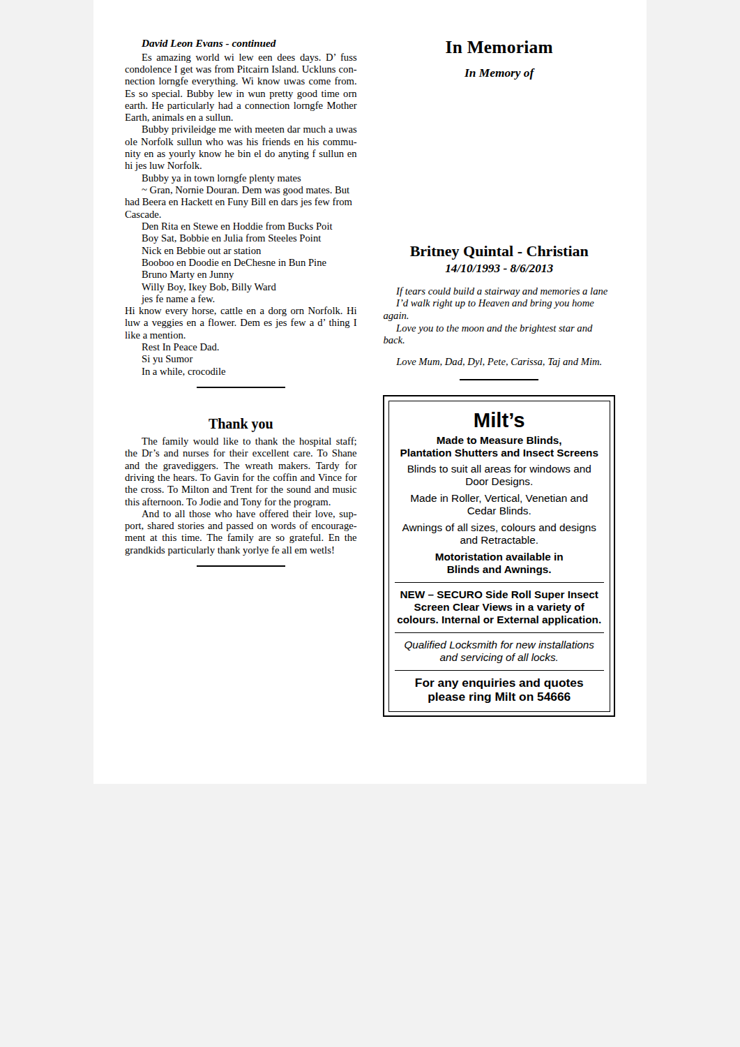David Leon Evans - continued
Es amazing world wi lew een dees days. D’ fuss condolence I get was from Pitcairn Island. Uckluns connection lorngfe everything. Wi know uwas come from. Es so special. Bubby lew in wun pretty good time orn earth. He particularly had a connection lorngfe Mother Earth, animals en a sullun.
Bubby privileidge me with meeten dar much a uwas ole Norfolk sullun who was his friends en his community en as yourly know he bin el do anyting f sullun en hi jes luw Norfolk.
Bubby ya in town lorngfe plenty mates
~ Gran, Nornie Douran. Dem was good mates. But had Beera en Hackett en Funy Bill en dars jes few from Cascade.
Den Rita en Stewe en Hoddie from Bucks Poit
Boy Sat, Bobbie en Julia from Steeles Point
Nick en Bebbie out ar station
Booboo en Doodie en DeChesne in Bun Pine
Bruno Marty en Junny
Willy Boy, Ikey Bob, Billy Ward
jes fe name a few.
Hi know every horse, cattle en a dorg orn Norfolk. Hi luw a veggies en a flower. Dem es jes few a d’ thing I like a mention.
Rest In Peace Dad.
Si yu Sumor
In a while, crocodile
Thank you
The family would like to thank the hospital staff; the Dr’s and nurses for their excellent care. To Shane and the gravediggers. The wreath makers. Tardy for driving the hears. To Gavin for the coffin and Vince for the cross. To Milton and Trent for the sound and music this afternoon. To Jodie and Tony for the program.
And to all those who have offered their love, support, shared stories and passed on words of encouragement at this time. The family are so grateful. En the grandkids particularly thank yorlye fe all em wetls!
In Memoriam
In Memory of
Britney Quintal - Christian
14/10/1993 - 8/6/2013
If tears could build a stairway and memories a lane
I’d walk right up to Heaven and bring you home
again.
Love you to the moon and the brightest star and
back.
Love Mum, Dad, Dyl, Pete, Carissa, Taj and Mim.
Milt’s
Made to Measure Blinds,
Plantation Shutters and Insect Screens
Blinds to suit all areas for windows and Door Designs.
Made in Roller, Vertical, Venetian and Cedar Blinds.
Awnings of all sizes, colours and designs and Retractable.
Motoristation available in
Blinds and Awnings.
NEW – SECURO Side Roll Super Insect Screen Clear Views in a variety of colours. Internal or External application.
Qualified Locksmith for new installations and servicing of all locks.
For any enquiries and quotes
please ring Milt on 54666